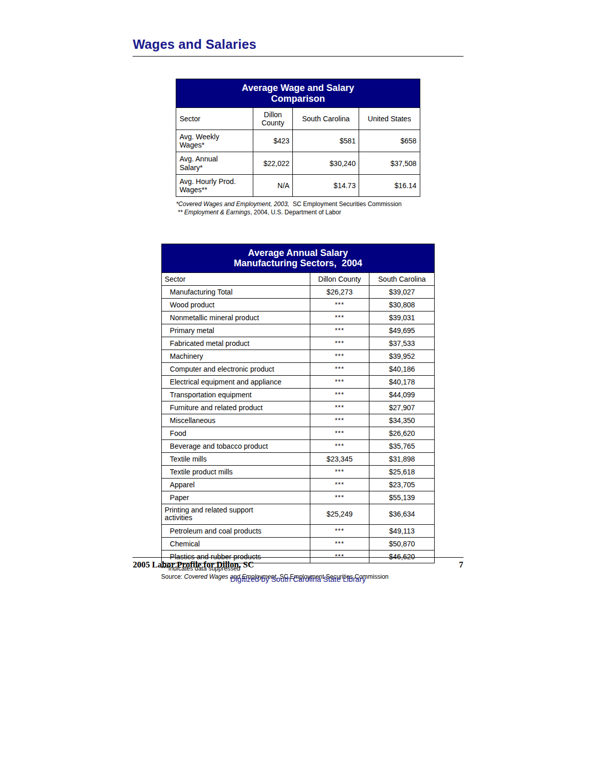Wages and Salaries
| Average Wage and Salary Comparison |
| --- |
| Sector | Dillon County | South Carolina | United States |
| Avg. Weekly Wages* | $423 | $581 | $658 |
| Avg. Annual Salary* | $22,022 | $30,240 | $37,508 |
| Avg. Hourly Prod. Wages** | N/A | $14.73 | $16.14 |
*Covered Wages and Employment, 2003, SC Employment Securities Commission
** Employment & Earnings, 2004, U.S. Department of Labor
| Average Annual Salary Manufacturing Sectors, 2004 |
| --- |
| Sector | Dillon County | South Carolina |
| Manufacturing Total | $26,273 | $39,027 |
| Wood product | *** | $30,808 |
| Nonmetallic mineral product | *** | $39,031 |
| Primary metal | *** | $49,695 |
| Fabricated metal product | *** | $37,533 |
| Machinery | *** | $39,952 |
| Computer and electronic product | *** | $40,186 |
| Electrical equipment and appliance | *** | $40,178 |
| Transportation equipment | *** | $44,099 |
| Furniture and related product | *** | $27,907 |
| Miscellaneous | *** | $34,350 |
| Food | *** | $26,620 |
| Beverage and tobacco product | *** | $35,765 |
| Textile mills | $23,345 | $31,898 |
| Textile product mills | *** | $25,618 |
| Apparel | *** | $23,705 |
| Paper | *** | $55,139 |
| Printing and related support activities | $25,249 | $36,634 |
| Petroleum and coal products | *** | $49,113 |
| Chemical | *** | $50,870 |
| Plastics and rubber products | *** | $46,620 |
***Indicates data suppressed
Source: Covered Wages and Employment, SC Employment Securities Commission
2005 Labor Profile for Dillon, SC 7
Digitized by South Carolina State Library